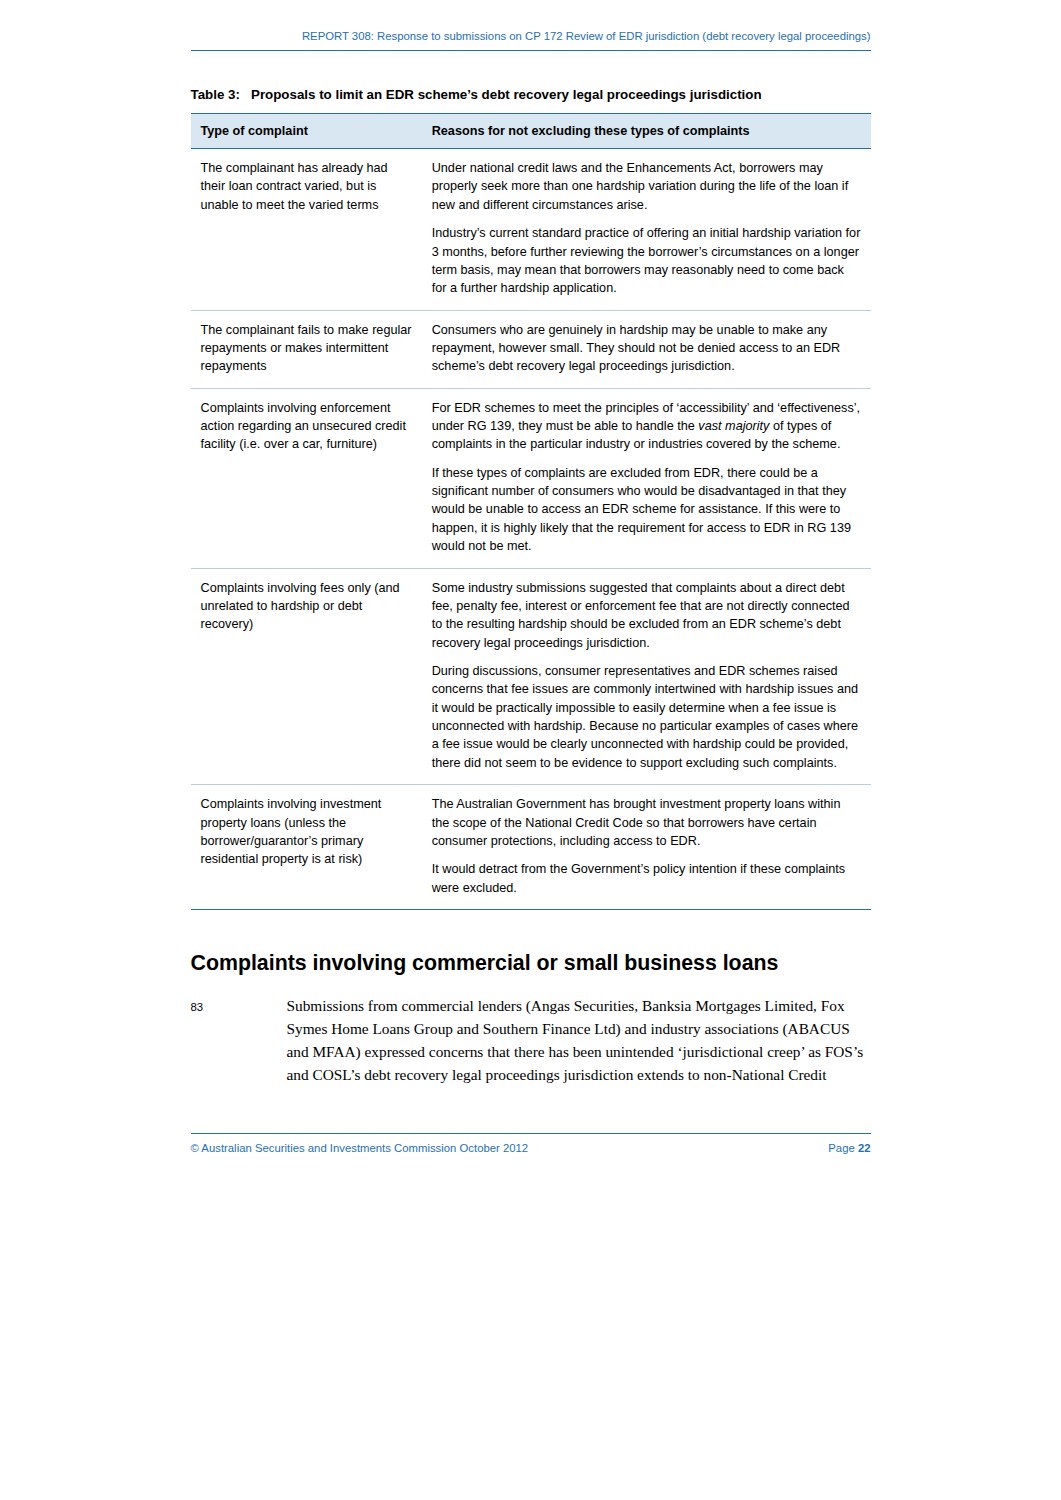REPORT 308: Response to submissions on CP 172 Review of EDR jurisdiction (debt recovery legal proceedings)
Table 3: Proposals to limit an EDR scheme’s debt recovery legal proceedings jurisdiction
| Type of complaint | Reasons for not excluding these types of complaints |
| --- | --- |
| The complainant has already had their loan contract varied, but is unable to meet the varied terms | Under national credit laws and the Enhancements Act, borrowers may properly seek more than one hardship variation during the life of the loan if new and different circumstances arise. Industry’s current standard practice of offering an initial hardship variation for 3 months, before further reviewing the borrower’s circumstances on a longer term basis, may mean that borrowers may reasonably need to come back for a further hardship application. |
| The complainant fails to make regular repayments or makes intermittent repayments | Consumers who are genuinely in hardship may be unable to make any repayment, however small. They should not be denied access to an EDR scheme’s debt recovery legal proceedings jurisdiction. |
| Complaints involving enforcement action regarding an unsecured credit facility (i.e. over a car, furniture) | For EDR schemes to meet the principles of ‘accessibility’ and ‘effectiveness’, under RG 139, they must be able to handle the vast majority of types of complaints in the particular industry or industries covered by the scheme. If these types of complaints are excluded from EDR, there could be a significant number of consumers who would be disadvantaged in that they would be unable to access an EDR scheme for assistance. If this were to happen, it is highly likely that the requirement for access to EDR in RG 139 would not be met. |
| Complaints involving fees only (and unrelated to hardship or debt recovery) | Some industry submissions suggested that complaints about a direct debt fee, penalty fee, interest or enforcement fee that are not directly connected to the resulting hardship should be excluded from an EDR scheme’s debt recovery legal proceedings jurisdiction. During discussions, consumer representatives and EDR schemes raised concerns that fee issues are commonly intertwined with hardship issues and it would be practically impossible to easily determine when a fee issue is unconnected with hardship. Because no particular examples of cases where a fee issue would be clearly unconnected with hardship could be provided, there did not seem to be evidence to support excluding such complaints. |
| Complaints involving investment property loans (unless the borrower/guarantor’s primary residential property is at risk) | The Australian Government has brought investment property loans within the scope of the National Credit Code so that borrowers have certain consumer protections, including access to EDR. It would detract from the Government’s policy intention if these complaints were excluded. |
Complaints involving commercial or small business loans
83
Submissions from commercial lenders (Angas Securities, Banksia Mortgages Limited, Fox Symes Home Loans Group and Southern Finance Ltd) and industry associations (ABACUS and MFAA) expressed concerns that there has been unintended ‘jurisdictional creep’ as FOS’s and COSL’s debt recovery legal proceedings jurisdiction extends to non-National Credit
© Australian Securities and Investments Commission October 2012
Page 22